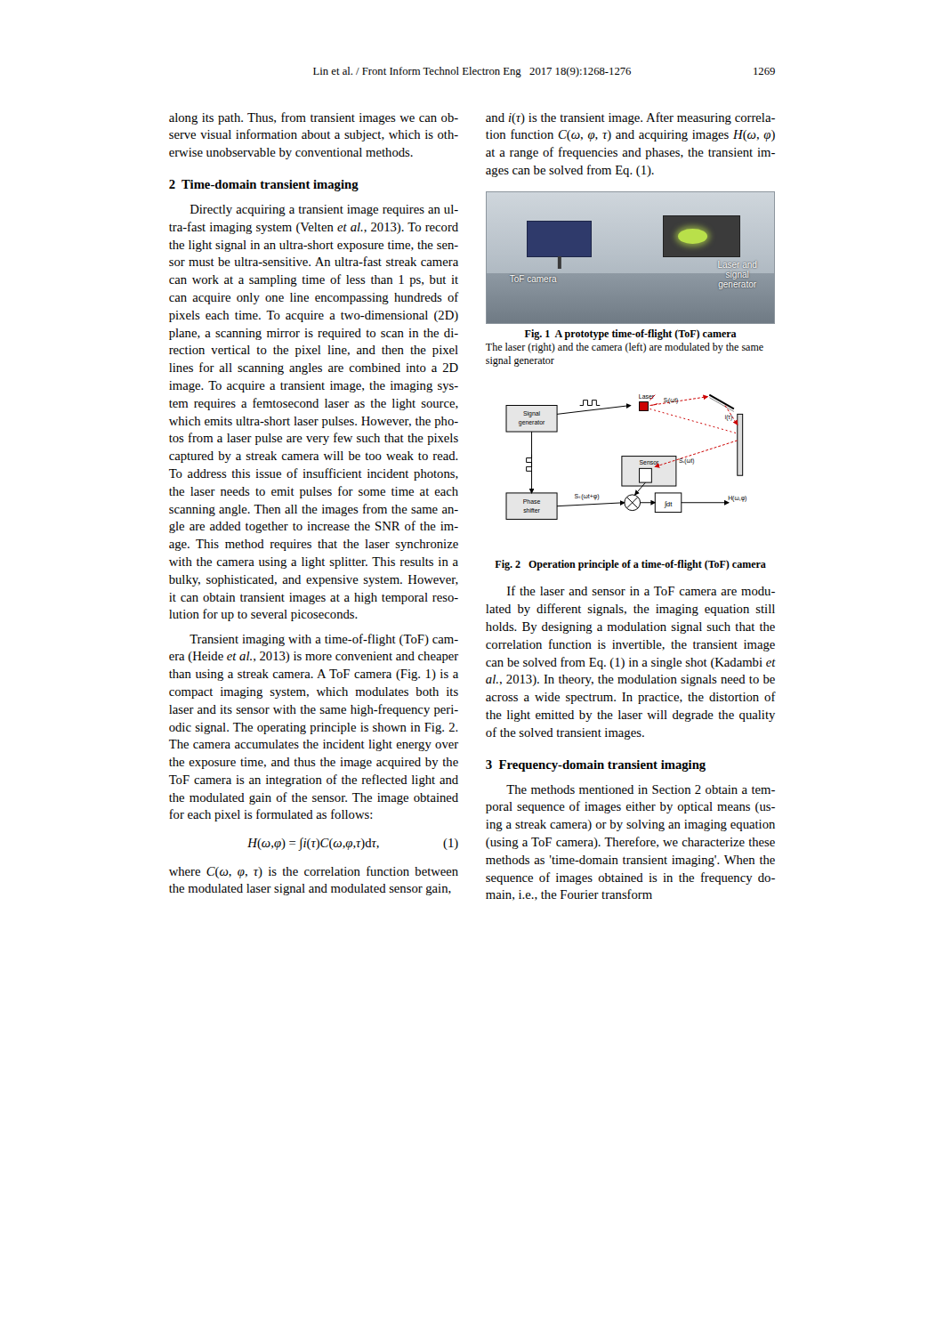Lin et al. / Front Inform Technol Electron Eng 2017 18(9):1268-1276 1269
along its path. Thus, from transient images we can observe visual information about a subject, which is otherwise unobservable by conventional methods.
2 Time-domain transient imaging
Directly acquiring a transient image requires an ultra-fast imaging system (Velten et al., 2013). To record the light signal in an ultra-short exposure time, the sensor must be ultra-sensitive. An ultra-fast streak camera can work at a sampling time of less than 1 ps, but it can acquire only one line encompassing hundreds of pixels each time. To acquire a two-dimensional (2D) plane, a scanning mirror is required to scan in the direction vertical to the pixel line, and then the pixel lines for all scanning angles are combined into a 2D image. To acquire a transient image, the imaging system requires a femtosecond laser as the light source, which emits ultra-short laser pulses. However, the photos from a laser pulse are very few such that the pixels captured by a streak camera will be too weak to read. To address this issue of insufficient incident photons, the laser needs to emit pulses for some time at each scanning angle. Then all the images from the same angle are added together to increase the SNR of the image. This method requires that the laser synchronize with the camera using a light splitter. This results in a bulky, sophisticated, and expensive system. However, it can obtain transient images at a high temporal resolution for up to several picoseconds.
Transient imaging with a time-of-flight (ToF) camera (Heide et al., 2013) is more convenient and cheaper than using a streak camera. A ToF camera (Fig. 1) is a compact imaging system, which modulates both its laser and its sensor with the same high-frequency periodic signal. The operating principle is shown in Fig. 2. The camera accumulates the incident light energy over the exposure time, and thus the image acquired by the ToF camera is an integration of the reflected light and the modulated gain of the sensor. The image obtained for each pixel is formulated as follows:
H(ω,φ) = ∫i(τ)C(ω,φ,τ)dτ, (1)
where C(ω, φ, τ) is the correlation function between the modulated laser signal and modulated sensor gain,
and i(τ) is the transient image. After measuring correlation function C(ω, φ, τ) and acquiring images H(ω, φ) at a range of frequencies and phases, the transient images can be solved from Eq. (1).
ToF camera
Laser and
signal
generator
Fig. 1 A prototype time-of-flight (ToF) camera The laser (right) and the camera (left) are modulated by the same signal generator
Signal generator Phase shifter Sensor ∫dt Laser Sₛ(ωt+φ) H(ω,φ) Sₗ(ωt) i(τ) Sₛ(ωt)
Fig. 2 Operation principle of a time-of-flight (ToF) camera
If the laser and sensor in a ToF camera are modulated by different signals, the imaging equation still holds. By designing a modulation signal such that the correlation function is invertible, the transient image can be solved from Eq. (1) in a single shot (Kadambi et al., 2013). In theory, the modulation signals need to be across a wide spectrum. In practice, the distortion of the light emitted by the laser will degrade the quality of the solved transient images.
3 Frequency-domain transient imaging
The methods mentioned in Section 2 obtain a temporal sequence of images either by optical means (using a streak camera) or by solving an imaging equation (using a ToF camera). Therefore, we characterize these methods as 'time-domain transient imaging'. When the sequence of images obtained is in the frequency domain, i.e., the Fourier transform